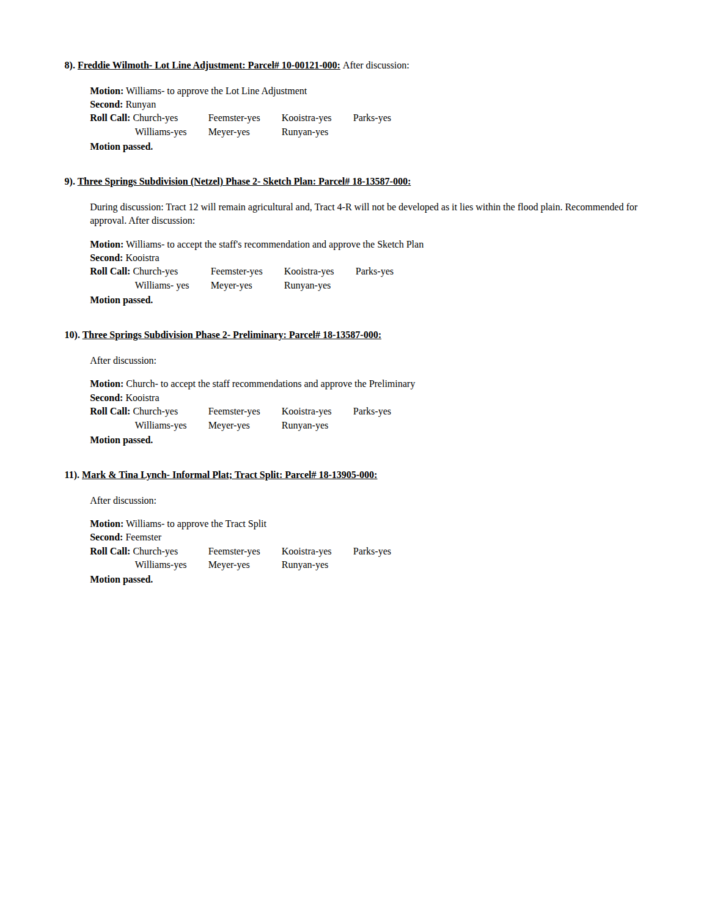8). Freddie Wilmoth- Lot Line Adjustment: Parcel# 10-00121-000: After discussion:
Motion: Williams- to approve the Lot Line Adjustment
Second: Runyan
| Roll Call: Church-yes | Feemster-yes | Kooistra-yes | Parks-yes |
| Williams-yes | Meyer-yes | Runyan-yes | |
Motion passed.
9). Three Springs Subdivision (Netzel) Phase 2- Sketch Plan: Parcel# 18-13587-000:
During discussion: Tract 12 will remain agricultural and, Tract 4-R will not be developed as it lies within the flood plain. Recommended for approval. After discussion:
Motion: Williams- to accept the staff's recommendation and approve the Sketch Plan
Second: Kooistra
| Roll Call: Church-yes | Feemster-yes | Kooistra-yes | Parks-yes |
| Williams- yes | Meyer-yes | Runyan-yes | |
Motion passed.
10). Three Springs Subdivision Phase 2- Preliminary: Parcel# 18-13587-000:
After discussion:
Motion: Church- to accept the staff recommendations and approve the Preliminary
Second: Kooistra
| Roll Call: Church-yes | Feemster-yes | Kooistra-yes | Parks-yes |
| Williams-yes | Meyer-yes | Runyan-yes | |
Motion passed.
11). Mark & Tina Lynch- Informal Plat; Tract Split: Parcel# 18-13905-000:
After discussion:
Motion: Williams- to approve the Tract Split
Second: Feemster
| Roll Call: Church-yes | Feemster-yes | Kooistra-yes | Parks-yes |
| Williams-yes | Meyer-yes | Runyan-yes | |
Motion passed.